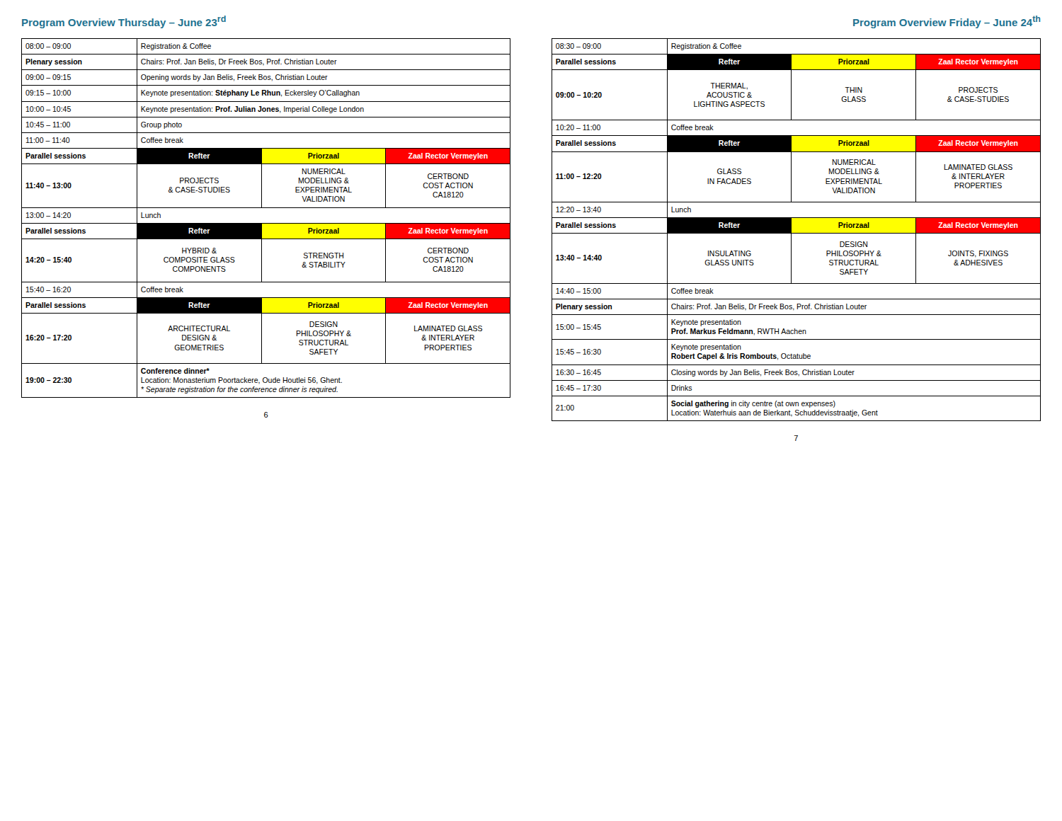Program Overview Thursday – June 23rd
| 08:00 – 09:00 | Registration & Coffee |
| Plenary session | Chairs: Prof. Jan Belis, Dr Freek Bos, Prof. Christian Louter |
| 09:00 – 09:15 | Opening words by Jan Belis, Freek Bos, Christian Louter |
| 09:15 – 10:00 | Keynote presentation: Stéphany Le Rhun , Eckersley O’Callaghan |
| 10:00 – 10:45 | Keynote presentation: Prof. Julian Jones , Imperial College London |
| 10:45 – 11:00 | Group photo |
| 11:00 – 11:40 | Coffee break |
| Parallel sessions | Refter | Priorzaal | Zaal Rector Vermeylen |
| 11:40 – 13:00 | PROJECTS & CASE-STUDIES | NUMERICAL MODELLING & EXPERIMENTAL VALIDATION | CERTBOND COST ACTION CA18120 |
| 13:00 – 14:20 | Lunch |
| Parallel sessions | Refter | Priorzaal | Zaal Rector Vermeylen |
| 14:20 – 15:40 | HYBRID & COMPOSITE GLASS COMPONENTS | STRENGTH & STABILITY | CERTBOND COST ACTION CA18120 |
| 15:40 – 16:20 | Coffee break |
| Parallel sessions | Refter | Priorzaal | Zaal Rector Vermeylen |
| 16:20 – 17:20 | ARCHITECTURAL DESIGN & GEOMETRIES | DESIGN PHILOSOPHY & STRUCTURAL SAFETY | LAMINATED GLASS & INTERLAYER PROPERTIES |
| 19:00 – 22:30 | Conference dinner* Location: Monasterium Poortackere, Oude Houtlei 56, Ghent. * Separate registration for the conference dinner is required. |
6
Program Overview Friday – June 24th
| 08:30 – 09:00 | Registration & Coffee |
| Parallel sessions | Refter | Priorzaal | Zaal Rector Vermeylen |
| 09:00 – 10:20 | THERMAL, ACOUSTIC & LIGHTING ASPECTS | THIN GLASS | PROJECTS & CASE-STUDIES |
| 10:20 – 11:00 | Coffee break |
| Parallel sessions | Refter | Priorzaal | Zaal Rector Vermeylen |
| 11:00 – 12:20 | GLASS IN FACADES | NUMERICAL MODELLING & EXPERIMENTAL VALIDATION | LAMINATED GLASS & INTERLAYER PROPERTIES |
| 12:20 – 13:40 | Lunch |
| Parallel sessions | Refter | Priorzaal | Zaal Rector Vermeylen |
| 13:40 – 14:40 | INSULATING GLASS UNITS | DESIGN PHILOSOPHY & STRUCTURAL SAFETY | JOINTS, FIXINGS & ADHESIVES |
| 14:40 – 15:00 | Coffee break |
| Plenary session | Chairs: Prof. Jan Belis, Dr Freek Bos, Prof. Christian Louter |
| 15:00 – 15:45 | Keynote presentation Prof. Markus Feldmann , RWTH Aachen |
| 15:45 – 16:30 | Keynote presentation Robert Capel & Iris Rombouts , Octatube |
| 16:30 – 16:45 | Closing words by Jan Belis, Freek Bos, Christian Louter |
| 16:45 – 17:30 | Drinks |
| 21:00 | Social gathering in city centre (at own expenses) Location: Waterhuis aan de Bierkant, Schuddevisstraatje, Gent |
7